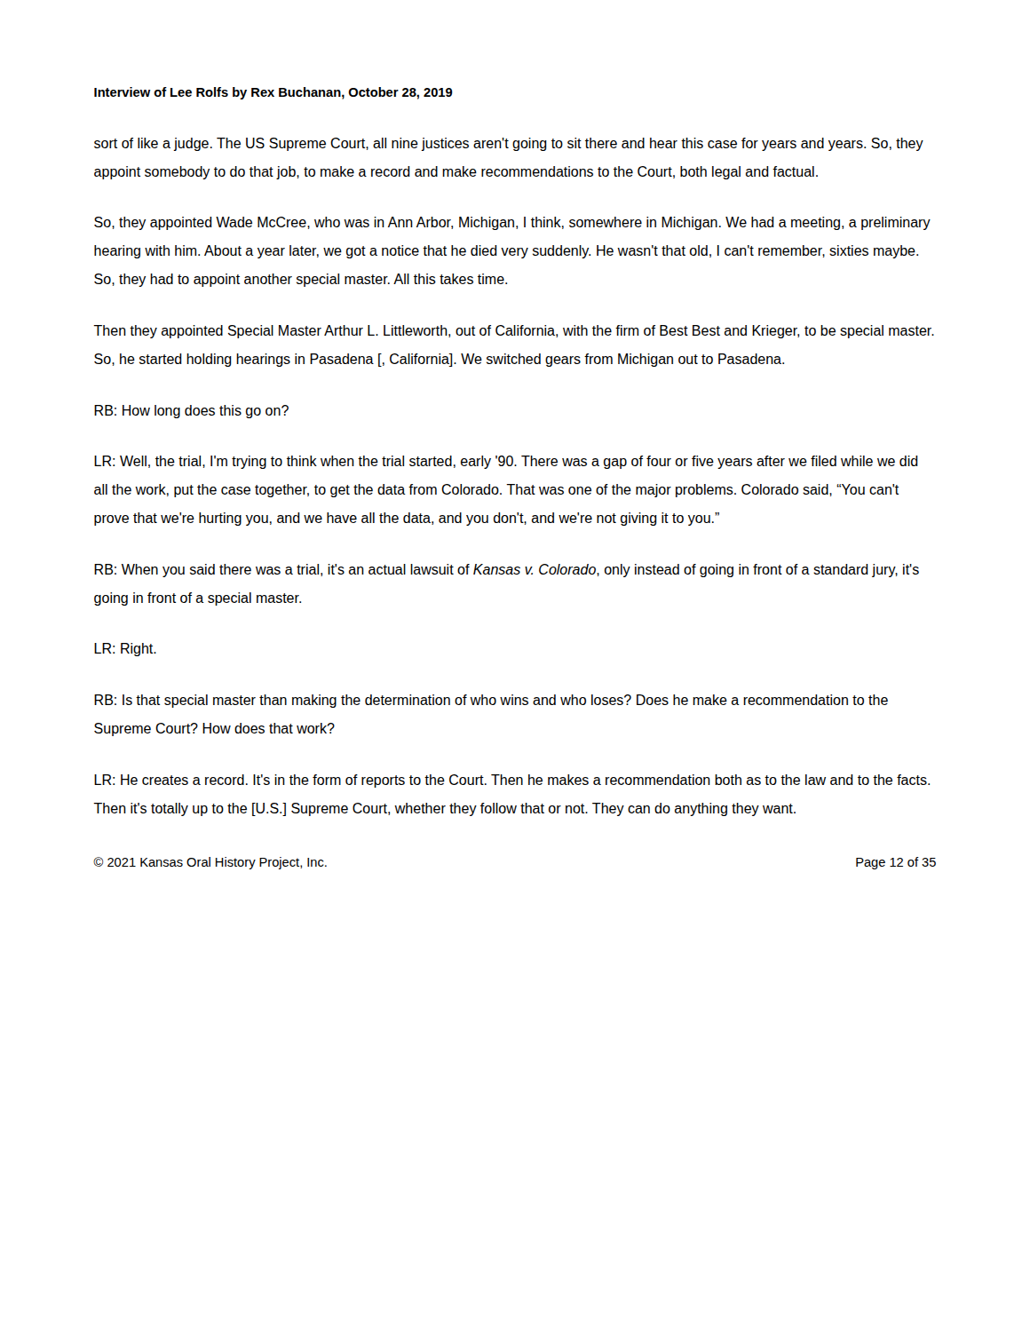Interview of Lee Rolfs by Rex Buchanan, October 28, 2019
sort of like a judge. The US Supreme Court, all nine justices aren't going to sit there and hear this case for years and years. So, they appoint somebody to do that job, to make a record and make recommendations to the Court, both legal and factual.
So, they appointed Wade McCree, who was in Ann Arbor, Michigan, I think, somewhere in Michigan. We had a meeting, a preliminary hearing with him. About a year later, we got a notice that he died very suddenly. He wasn't that old, I can't remember, sixties maybe. So, they had to appoint another special master. All this takes time.
Then they appointed Special Master Arthur L. Littleworth, out of California, with the firm of Best Best and Krieger, to be special master. So, he started holding hearings in Pasadena [, California]. We switched gears from Michigan out to Pasadena.
RB: How long does this go on?
LR: Well, the trial, I'm trying to think when the trial started, early '90. There was a gap of four or five years after we filed while we did all the work, put the case together, to get the data from Colorado. That was one of the major problems. Colorado said, “You can't prove that we're hurting you, and we have all the data, and you don't, and we're not giving it to you.”
RB: When you said there was a trial, it's an actual lawsuit of Kansas v. Colorado, only instead of going in front of a standard jury, it's going in front of a special master.
LR: Right.
RB: Is that special master than making the determination of who wins and who loses? Does he make a recommendation to the Supreme Court? How does that work?
LR: He creates a record. It's in the form of reports to the Court. Then he makes a recommendation both as to the law and to the facts. Then it's totally up to the [U.S.] Supreme Court, whether they follow that or not. They can do anything they want.
© 2021 Kansas Oral History Project, Inc. Page 12 of 35